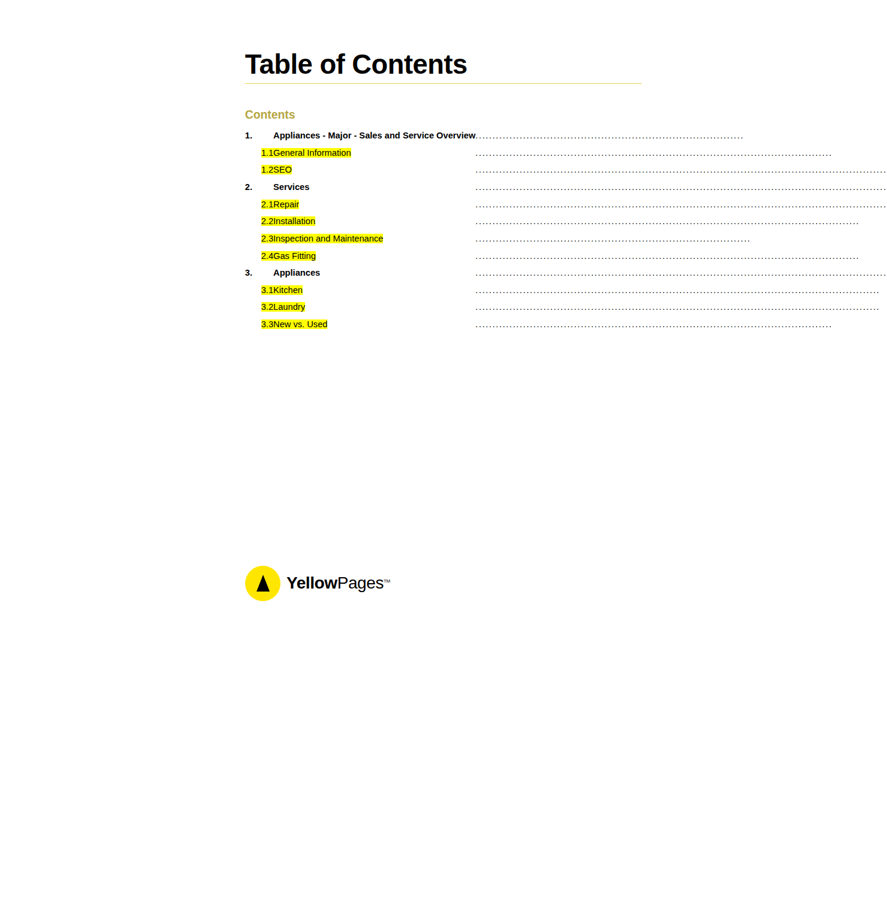Table of Contents
Contents
| 1. | Appliances - Major - Sales and Service Overview | ............................................................................... | 1 |
| 1.1 | General Information | ......................................................................................................... | 1 |
| 1.2 | SEO | ............................................................................................................................. | 1 |
| 2. | Services | ................................................................................................................................. | 1 |
| 2.1 | Repair | ......................................................................................................................... | 1 |
| 2.2 | Installation | ................................................................................................................. | 2 |
| 2.3 | Inspection and Maintenance | ................................................................................. | 3 |
| 2.4 | Gas Fitting | ................................................................................................................. | 3 |
| 3. | Appliances | ............................................................................................................................. | 4 |
| 3.1 | Kitchen | ....................................................................................................................... | 4 |
| 3.2 | Laundry | ....................................................................................................................... | 6 |
| 3.3 | New vs. Used | ......................................................................................................... | 7 |
Yellow Pages TM